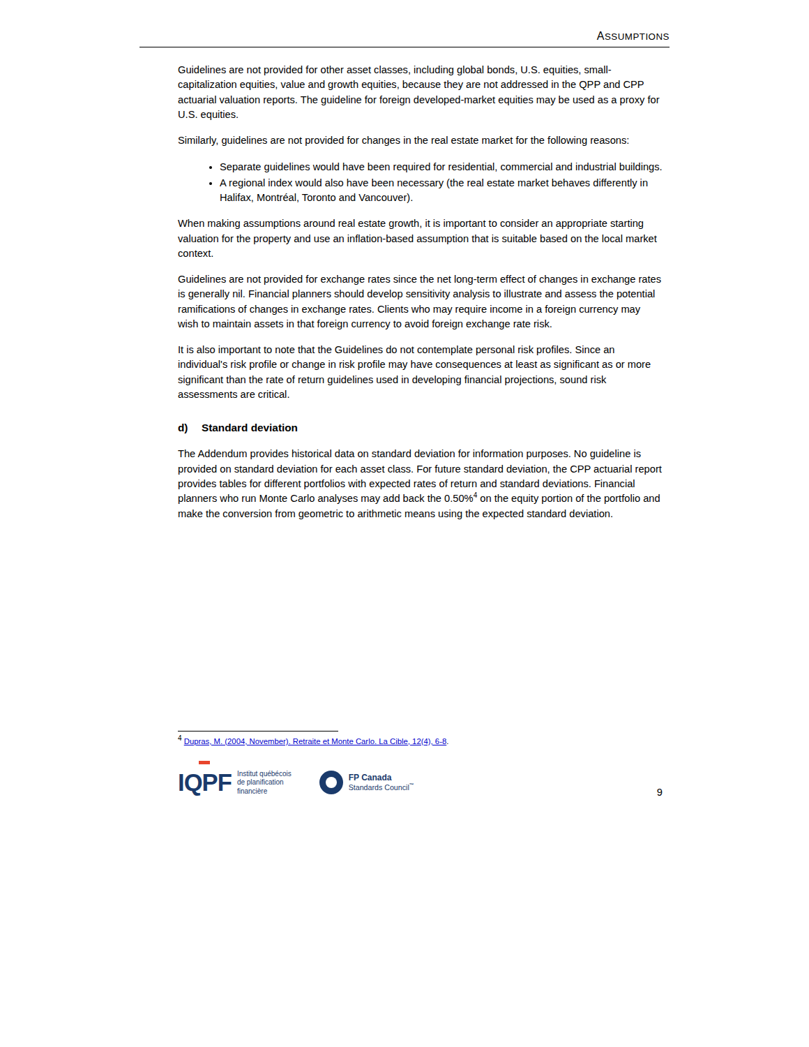ASSUMPTIONS
Guidelines are not provided for other asset classes, including global bonds, U.S. equities, small-capitalization equities, value and growth equities, because they are not addressed in the QPP and CPP actuarial valuation reports. The guideline for foreign developed-market equities may be used as a proxy for U.S. equities.
Similarly, guidelines are not provided for changes in the real estate market for the following reasons:
Separate guidelines would have been required for residential, commercial and industrial buildings.
A regional index would also have been necessary (the real estate market behaves differently in Halifax, Montréal, Toronto and Vancouver).
When making assumptions around real estate growth, it is important to consider an appropriate starting valuation for the property and use an inflation-based assumption that is suitable based on the local market context.
Guidelines are not provided for exchange rates since the net long-term effect of changes in exchange rates is generally nil. Financial planners should develop sensitivity analysis to illustrate and assess the potential ramifications of changes in exchange rates. Clients who may require income in a foreign currency may wish to maintain assets in that foreign currency to avoid foreign exchange rate risk.
It is also important to note that the Guidelines do not contemplate personal risk profiles. Since an individual's risk profile or change in risk profile may have consequences at least as significant as or more significant than the rate of return guidelines used in developing financial projections, sound risk assessments are critical.
d) Standard deviation
The Addendum provides historical data on standard deviation for information purposes. No guideline is provided on standard deviation for each asset class. For future standard deviation, the CPP actuarial report provides tables for different portfolios with expected rates of return and standard deviations. Financial planners who run Monte Carlo analyses may add back the 0.50%4 on the equity portion of the portfolio and make the conversion from geometric to arithmetic means using the expected standard deviation.
4 Dupras, M. (2004, November). Retraite et Monte Carlo. La Cible, 12(4), 6-8.
IQPF
Institut québécois
de planification
financière
FP Canada
Standards Council™
9